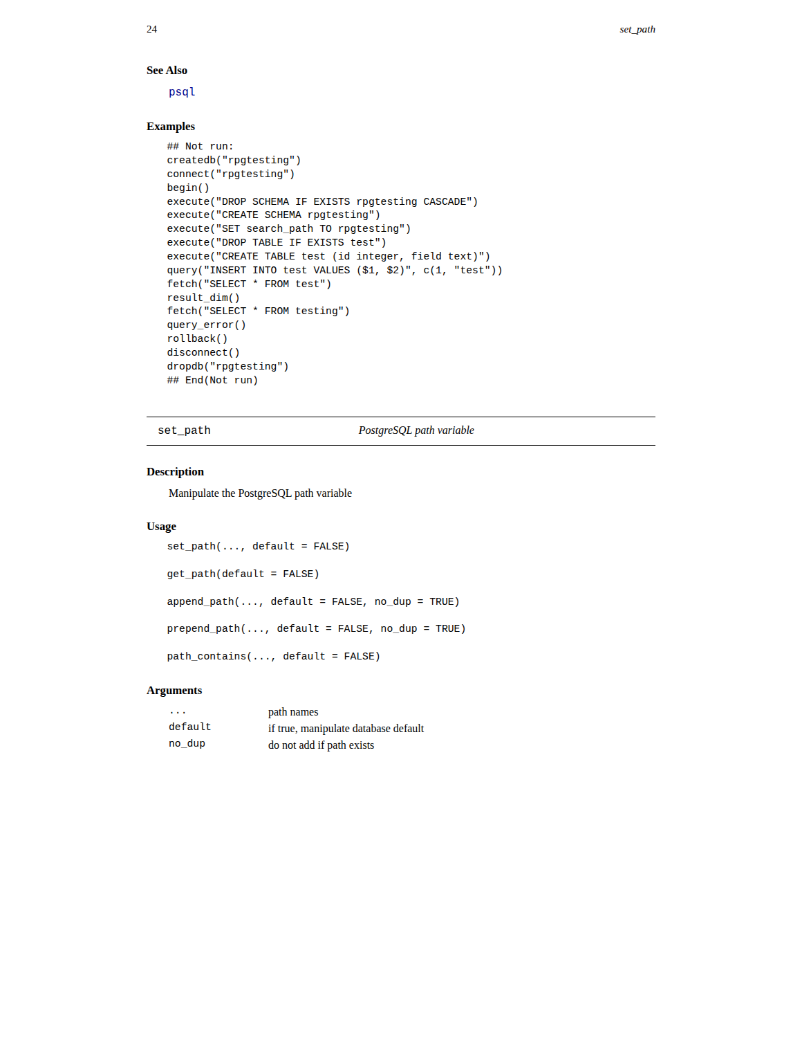24 set_path
See Also
psql
Examples
## Not run: 
createdb("rpgtesting")
connect("rpgtesting")
begin()
execute("DROP SCHEMA IF EXISTS rpgtesting CASCADE")
execute("CREATE SCHEMA rpgtesting")
execute("SET search_path TO rpgtesting")
execute("DROP TABLE IF EXISTS test")
execute("CREATE TABLE test (id integer, field text)")
query("INSERT INTO test VALUES ($1, $2)", c(1, "test"))
fetch("SELECT * FROM test")
result_dim()
fetch("SELECT * FROM testing")
query_error()
rollback()
disconnect()
dropdb("rpgtesting")
## End(Not run)
set_path PostgreSQL path variable
Description
Manipulate the PostgreSQL path variable
Usage
set_path(..., default = FALSE)

get_path(default = FALSE)

append_path(..., default = FALSE, no_dup = TRUE)

prepend_path(..., default = FALSE, no_dup = TRUE)

path_contains(..., default = FALSE)
Arguments
...
path names
default
if true, manipulate database default
no_dup
do not add if path exists